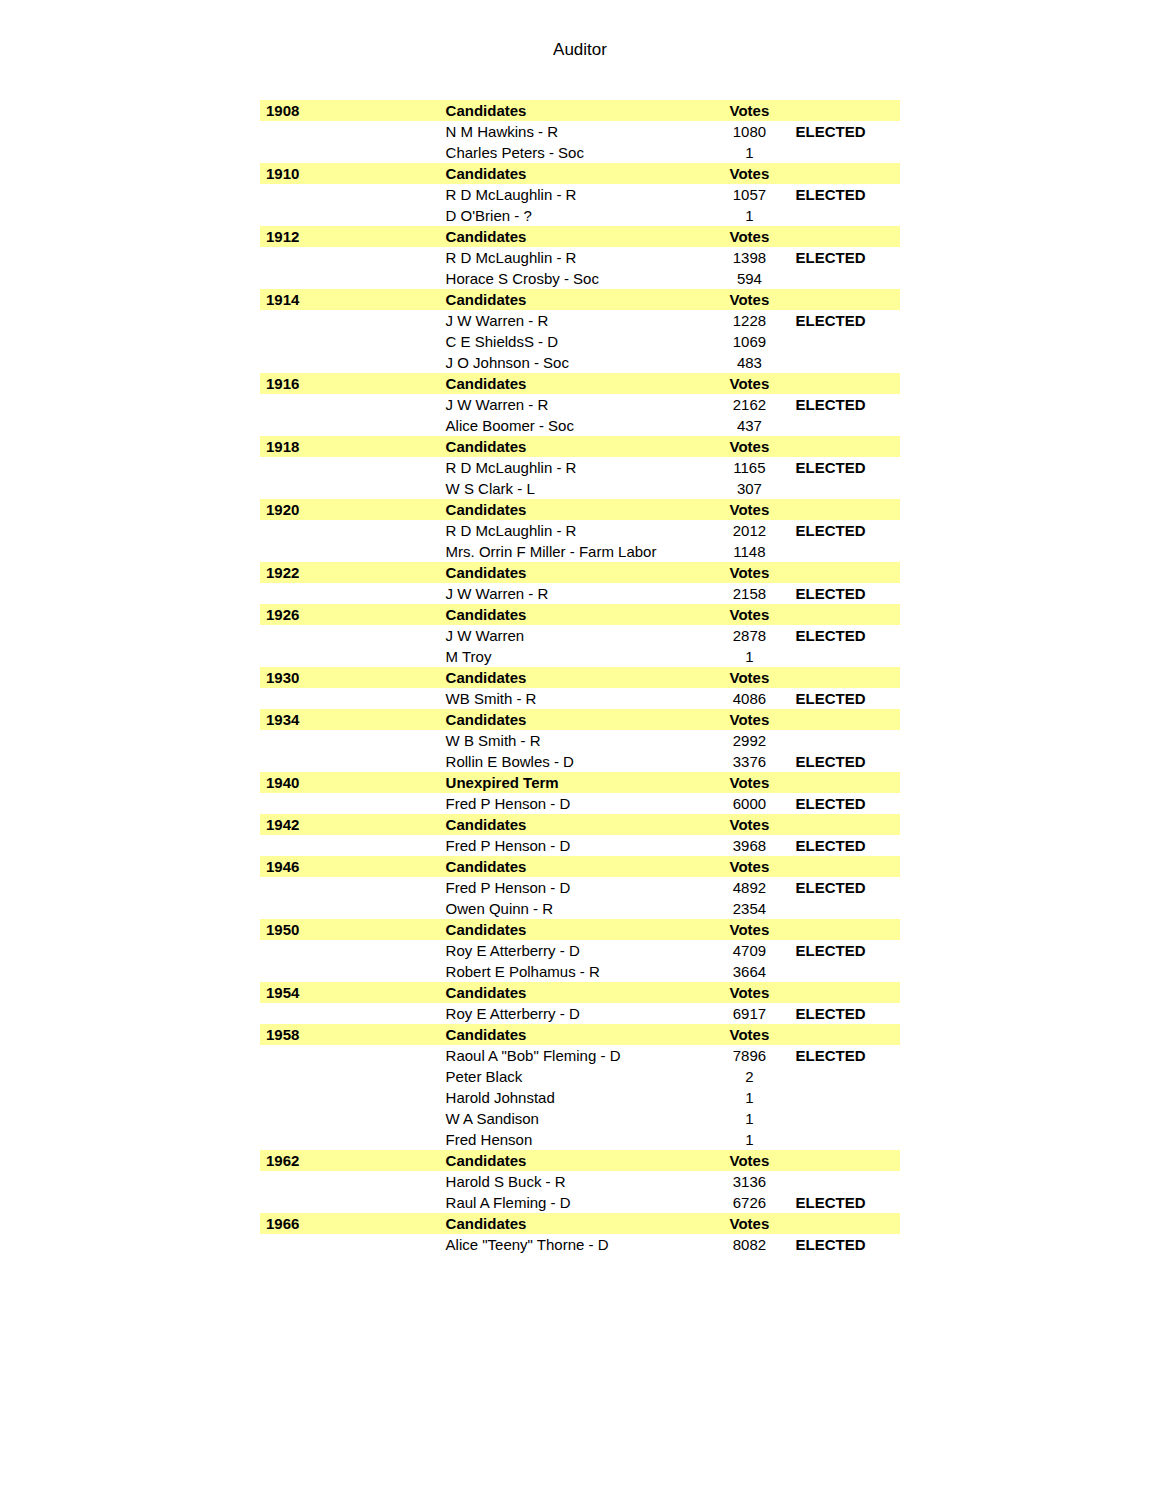Auditor
| 1908 | Candidates | Votes | |
| | N M Hawkins - R | 1080 | ELECTED |
| | Charles Peters - Soc | 1 | |
| 1910 | Candidates | Votes | |
| | R D McLaughlin - R | 1057 | ELECTED |
| | D O'Brien - ? | 1 | |
| 1912 | Candidates | Votes | |
| | R D McLaughlin - R | 1398 | ELECTED |
| | Horace S Crosby - Soc | 594 | |
| 1914 | Candidates | Votes | |
| | J W Warren - R | 1228 | ELECTED |
| | C E ShieldsS - D | 1069 | |
| | J O Johnson - Soc | 483 | |
| 1916 | Candidates | Votes | |
| | J W Warren - R | 2162 | ELECTED |
| | Alice Boomer - Soc | 437 | |
| 1918 | Candidates | Votes | |
| | R D McLaughlin - R | 1165 | ELECTED |
| | W S Clark - L | 307 | |
| 1920 | Candidates | Votes | |
| | R D McLaughlin - R | 2012 | ELECTED |
| | Mrs. Orrin F Miller - Farm Labor | 1148 | |
| 1922 | Candidates | Votes | |
| | J W Warren - R | 2158 | ELECTED |
| 1926 | Candidates | Votes | |
| | J W Warren | 2878 | ELECTED |
| | M Troy | 1 | |
| 1930 | Candidates | Votes | |
| | WB Smith - R | 4086 | ELECTED |
| 1934 | Candidates | Votes | |
| | W B Smith - R | 2992 | |
| | Rollin E Bowles - D | 3376 | ELECTED |
| 1940 | Unexpired Term | Votes | |
| | Fred P Henson - D | 6000 | ELECTED |
| 1942 | Candidates | Votes | |
| | Fred P Henson - D | 3968 | ELECTED |
| 1946 | Candidates | Votes | |
| | Fred P Henson - D | 4892 | ELECTED |
| | Owen Quinn - R | 2354 | |
| 1950 | Candidates | Votes | |
| | Roy E Atterberry - D | 4709 | ELECTED |
| | Robert E Polhamus - R | 3664 | |
| 1954 | Candidates | Votes | |
| | Roy E Atterberry - D | 6917 | ELECTED |
| 1958 | Candidates | Votes | |
| | Raoul A "Bob" Fleming - D | 7896 | ELECTED |
| | Peter Black | 2 | |
| | Harold Johnstad | 1 | |
| | W A Sandison | 1 | |
| | Fred Henson | 1 | |
| 1962 | Candidates | Votes | |
| | Harold S Buck - R | 3136 | |
| | Raul A Fleming - D | 6726 | ELECTED |
| 1966 | Candidates | Votes | |
| | Alice "Teeny" Thorne - D | 8082 | ELECTED |